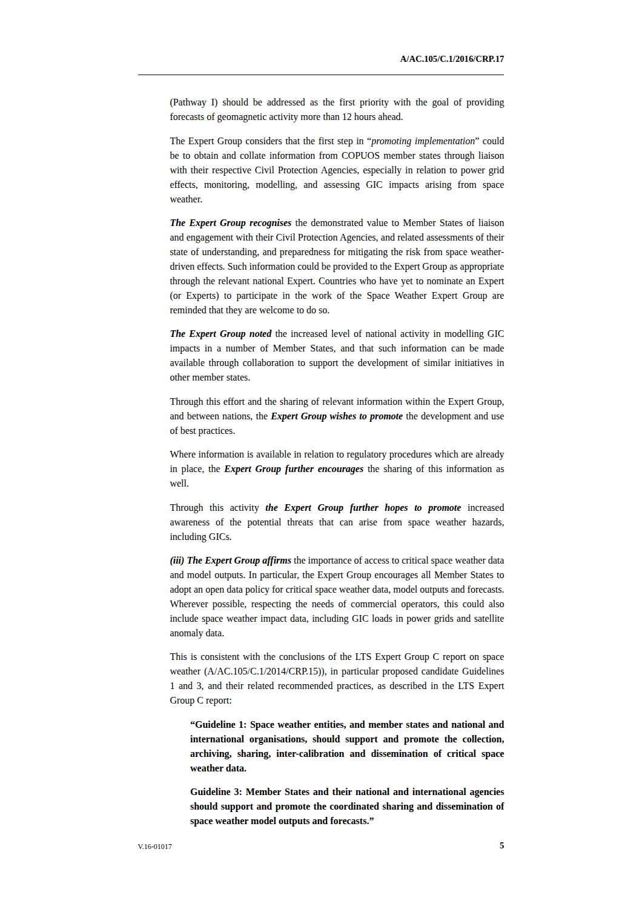A/AC.105/C.1/2016/CRP.17
(Pathway I) should be addressed as the first priority with the goal of providing forecasts of geomagnetic activity more than 12 hours ahead.
The Expert Group considers that the first step in “promoting implementation” could be to obtain and collate information from COPUOS member states through liaison with their respective Civil Protection Agencies, especially in relation to power grid effects, monitoring, modelling, and assessing GIC impacts arising from space weather.
The Expert Group recognises the demonstrated value to Member States of liaison and engagement with their Civil Protection Agencies, and related assessments of their state of understanding, and preparedness for mitigating the risk from space weather-driven effects. Such information could be provided to the Expert Group as appropriate through the relevant national Expert. Countries who have yet to nominate an Expert (or Experts) to participate in the work of the Space Weather Expert Group are reminded that they are welcome to do so.
The Expert Group noted the increased level of national activity in modelling GIC impacts in a number of Member States, and that such information can be made available through collaboration to support the development of similar initiatives in other member states.
Through this effort and the sharing of relevant information within the Expert Group, and between nations, the Expert Group wishes to promote the development and use of best practices.
Where information is available in relation to regulatory procedures which are already in place, the Expert Group further encourages the sharing of this information as well.
Through this activity the Expert Group further hopes to promote increased awareness of the potential threats that can arise from space weather hazards, including GICs.
(iii) The Expert Group affirms the importance of access to critical space weather data and model outputs. In particular, the Expert Group encourages all Member States to adopt an open data policy for critical space weather data, model outputs and forecasts. Wherever possible, respecting the needs of commercial operators, this could also include space weather impact data, including GIC loads in power grids and satellite anomaly data.
This is consistent with the conclusions of the LTS Expert Group C report on space weather (A/AC.105/C.1/2014/CRP.15)), in particular proposed candidate Guidelines 1 and 3, and their related recommended practices, as described in the LTS Expert Group C report:
“Guideline 1: Space weather entities, and member states and national and international organisations, should support and promote the collection, archiving, sharing, inter-calibration and dissemination of critical space weather data.
Guideline 3: Member States and their national and international agencies should support and promote the coordinated sharing and dissemination of space weather model outputs and forecasts.”
V.16-01017 5